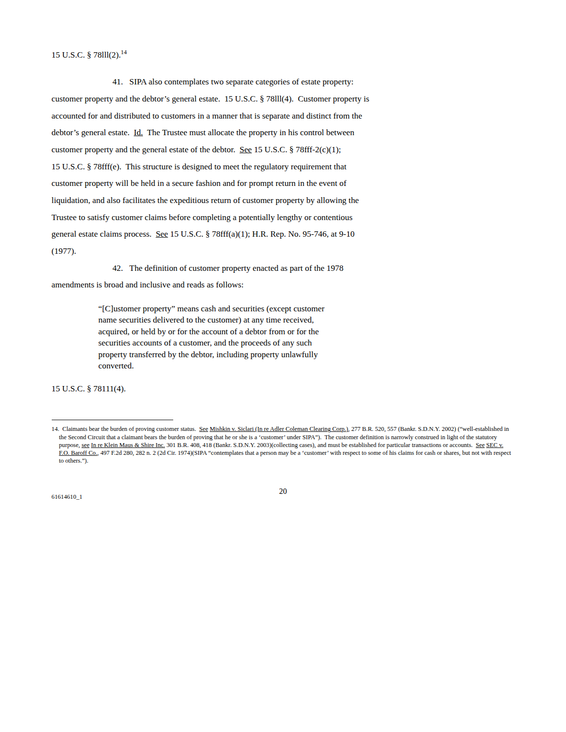15 U.S.C. § 78lll(2).14
41. SIPA also contemplates two separate categories of estate property:
customer property and the debtor’s general estate. 15 U.S.C. § 78lll(4). Customer property is
accounted for and distributed to customers in a manner that is separate and distinct from the
debtor’s general estate. Id. The Trustee must allocate the property in his control between
customer property and the general estate of the debtor. See 15 U.S.C. § 78fff-2(c)(1);
15 U.S.C. § 78fff(e). This structure is designed to meet the regulatory requirement that
customer property will be held in a secure fashion and for prompt return in the event of
liquidation, and also facilitates the expeditious return of customer property by allowing the
Trustee to satisfy customer claims before completing a potentially lengthy or contentious
general estate claims process. See 15 U.S.C. § 78fff(a)(1); H.R. Rep. No. 95-746, at 9-10
(1977).
42. The definition of customer property enacted as part of the 1978
amendments is broad and inclusive and reads as follows:
“[C]ustomer property” means cash and securities (except customer name securities delivered to the customer) at any time received, acquired, or held by or for the account of a debtor from or for the securities accounts of a customer, and the proceeds of any such property transferred by the debtor, including property unlawfully converted.
15 U.S.C. § 78111(4).
14. Claimants bear the burden of proving customer status. See Mishkin v. Siclari (In re Adler Coleman Clearing Corp.), 277 B.R. 520, 557 (Bankr. S.D.N.Y. 2002) (“well-established in the Second Circuit that a claimant bears the burden of proving that he or she is a ‘customer’ under SIPA”). The customer definition is narrowly construed in light of the statutory purpose, see In re Klein Maus & Shire Inc. 301 B.R. 408, 418 (Bankr. S.D.N.Y. 2003)(collecting cases), and must be established for particular transactions or accounts. See SEC v. F.O. Baroff Co., 497 F.2d 280, 282 n. 2 (2d Cir. 1974)(SIPA “contemplates that a person may be a ‘customer’ with respect to some of his claims for cash or shares, but not with respect to others.”).
20
61614610_1